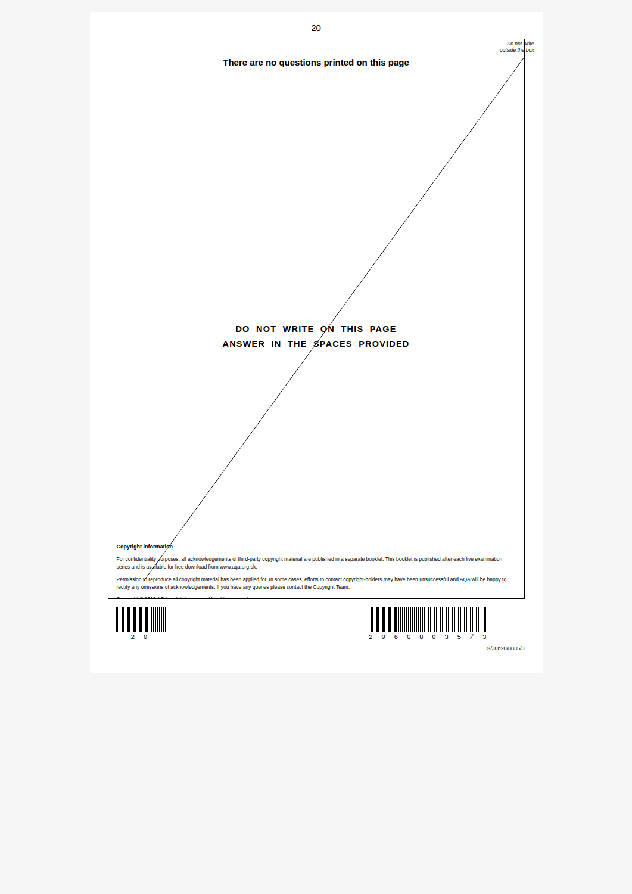20
Do not write outside the box
There are no questions printed on this page
DO NOT WRITE ON THIS PAGE
ANSWER IN THE SPACES PROVIDED
Copyright information
For confidentiality purposes, all acknowledgements of third-party copyright material are published in a separate booklet. This booklet is published after each live examination series and is available for free download from www.aqa.org.uk.
Permission to reproduce all copyright material has been applied for. In some cases, efforts to contact copyright-holders may have been unsuccessful and AQA will be happy to rectify any omissions of acknowledgements. If you have any queries please contact the Copyright Team.
Copyright © 2020 AQA and its licensors. All rights reserved.
2 0
2 0 6 G 8 0 3 5 / 3
G/Jun20/8035/3